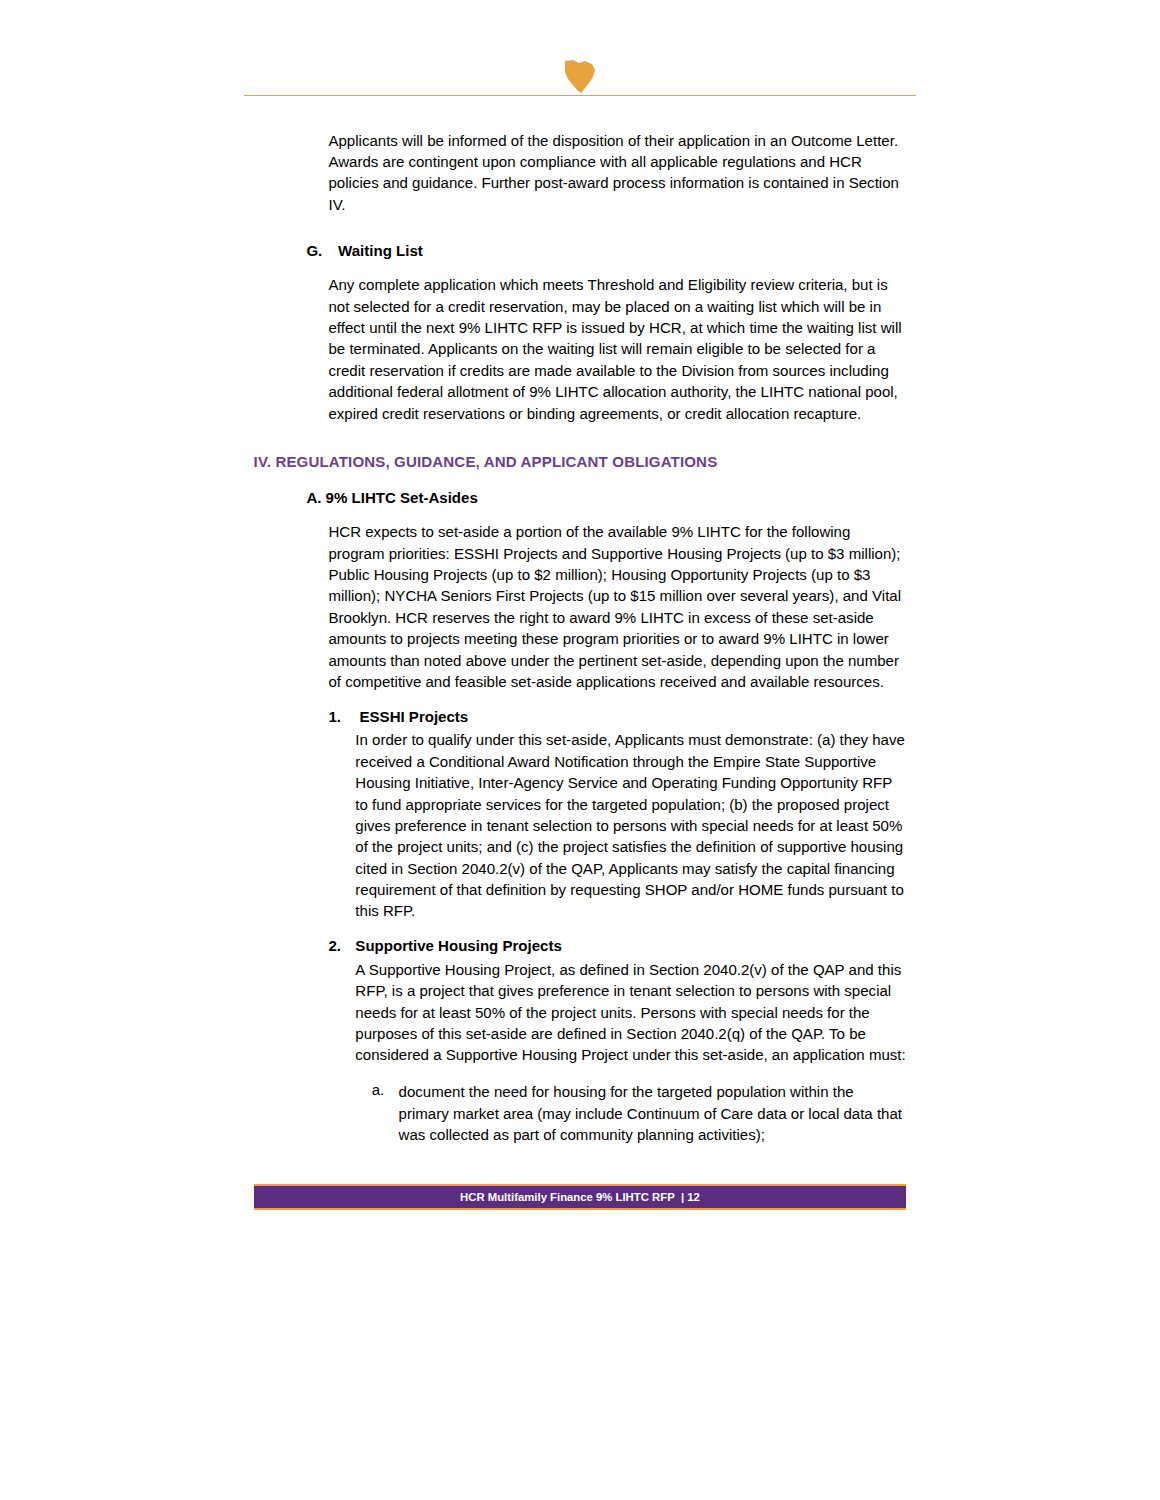Applicants will be informed of the disposition of their application in an Outcome Letter. Awards are contingent upon compliance with all applicable regulations and HCR policies and guidance. Further post-award process information is contained in Section IV.
G. Waiting List
Any complete application which meets Threshold and Eligibility review criteria, but is not selected for a credit reservation, may be placed on a waiting list which will be in effect until the next 9% LIHTC RFP is issued by HCR, at which time the waiting list will be terminated. Applicants on the waiting list will remain eligible to be selected for a credit reservation if credits are made available to the Division from sources including additional federal allotment of 9% LIHTC allocation authority, the LIHTC national pool, expired credit reservations or binding agreements, or credit allocation recapture.
IV. REGULATIONS, GUIDANCE, AND APPLICANT OBLIGATIONS
A. 9% LIHTC Set-Asides
HCR expects to set-aside a portion of the available 9% LIHTC for the following program priorities: ESSHI Projects and Supportive Housing Projects (up to $3 million); Public Housing Projects (up to $2 million); Housing Opportunity Projects (up to $3 million); NYCHA Seniors First Projects (up to $15 million over several years), and Vital Brooklyn. HCR reserves the right to award 9% LIHTC in excess of these set-aside amounts to projects meeting these program priorities or to award 9% LIHTC in lower amounts than noted above under the pertinent set-aside, depending upon the number of competitive and feasible set-aside applications received and available resources.
1. ESSHI Projects
In order to qualify under this set-aside, Applicants must demonstrate: (a) they have received a Conditional Award Notification through the Empire State Supportive Housing Initiative, Inter-Agency Service and Operating Funding Opportunity RFP to fund appropriate services for the targeted population; (b) the proposed project gives preference in tenant selection to persons with special needs for at least 50% of the project units; and (c) the project satisfies the definition of supportive housing cited in Section 2040.2(v) of the QAP, Applicants may satisfy the capital financing requirement of that definition by requesting SHOP and/or HOME funds pursuant to this RFP.
2. Supportive Housing Projects
A Supportive Housing Project, as defined in Section 2040.2(v) of the QAP and this RFP, is a project that gives preference in tenant selection to persons with special needs for at least 50% of the project units. Persons with special needs for the purposes of this set-aside are defined in Section 2040.2(q) of the QAP. To be considered a Supportive Housing Project under this set-aside, an application must:
a. document the need for housing for the targeted population within the primary market area (may include Continuum of Care data or local data that was collected as part of community planning activities);
HCR Multifamily Finance 9% LIHTC RFP | 12